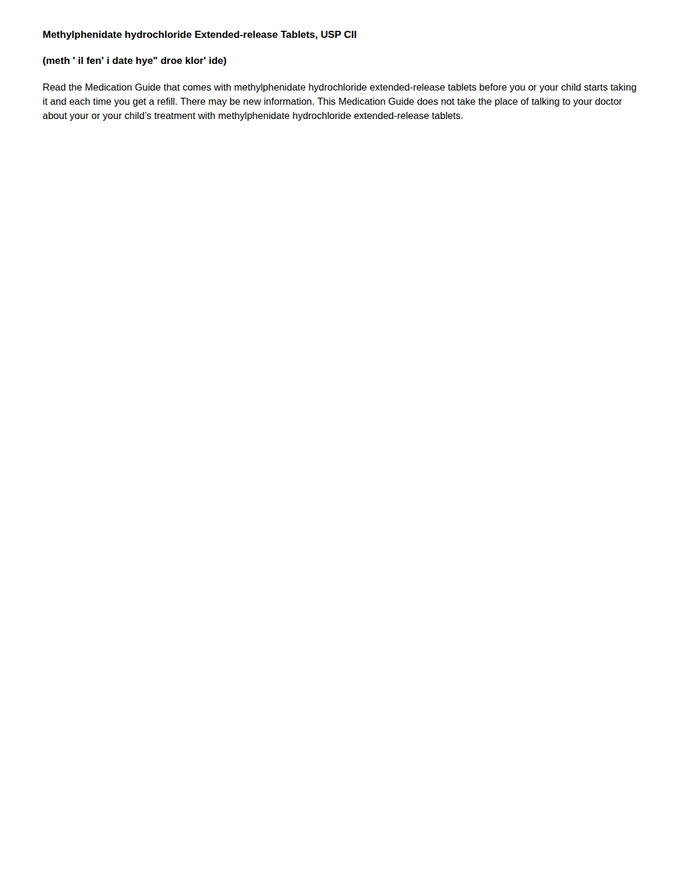Methylphenidate hydrochloride Extended-release Tablets, USP CII
(meth ' il fen' i date hye" droe klor' ide)
Read the Medication Guide that comes with methylphenidate hydrochloride extended-release tablets before you or your child starts taking it and each time you get a refill. There may be new information. This Medication Guide does not take the place of talking to your doctor about your or your child’s treatment with methylphenidate hydrochloride extended-release tablets.